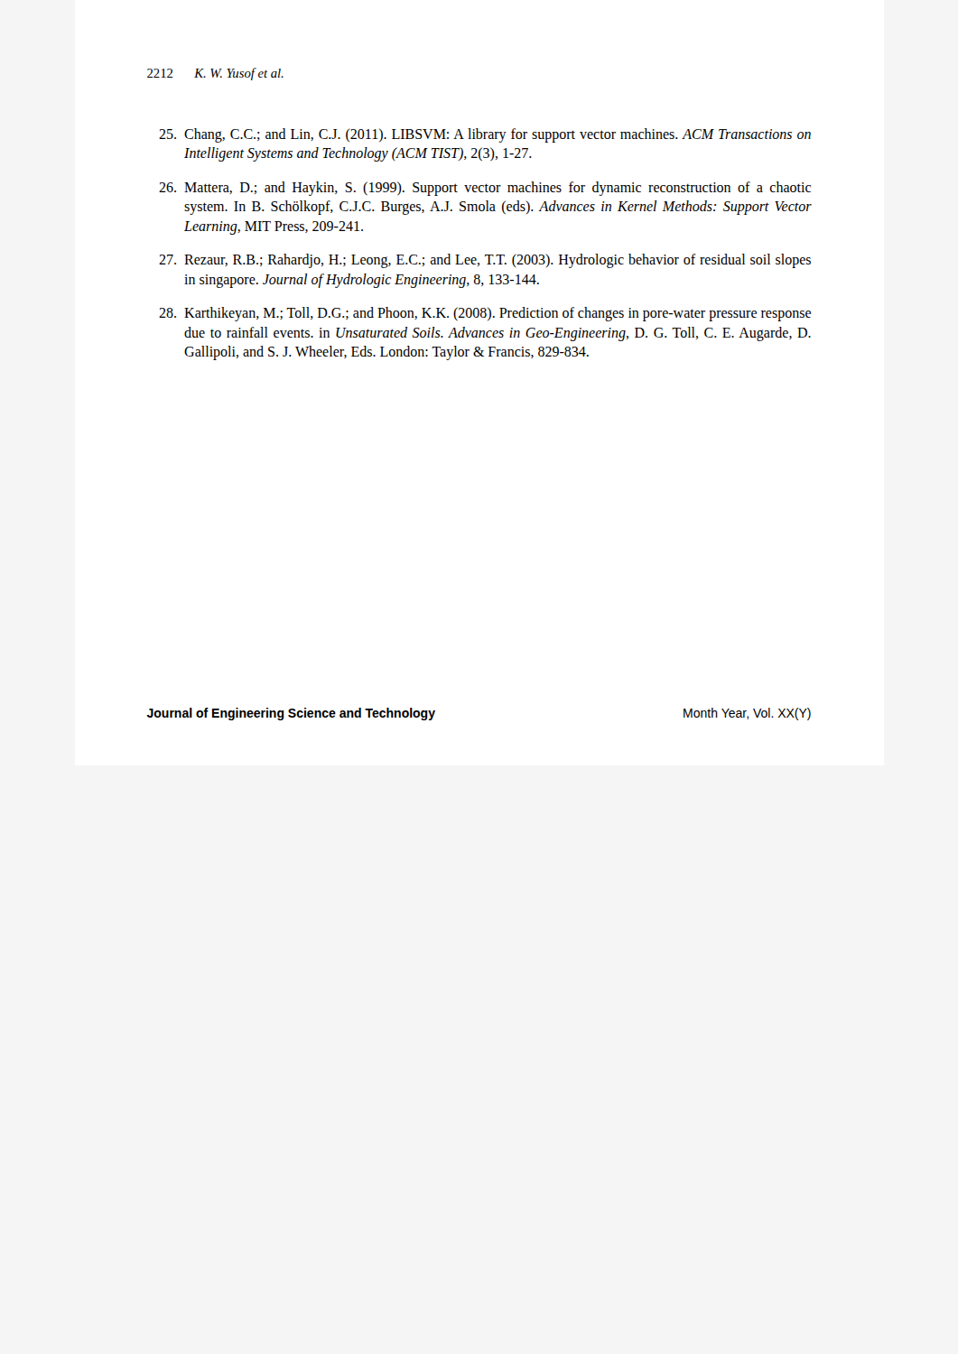2212 K. W. Yusof et al.
25. Chang, C.C.; and Lin, C.J. (2011). LIBSVM: A library for support vector machines. ACM Transactions on Intelligent Systems and Technology (ACM TIST), 2(3), 1-27.
26. Mattera, D.; and Haykin, S. (1999). Support vector machines for dynamic reconstruction of a chaotic system. In B. Schölkopf, C.J.C. Burges, A.J. Smola (eds). Advances in Kernel Methods: Support Vector Learning, MIT Press, 209-241.
27. Rezaur, R.B.; Rahardjo, H.; Leong, E.C.; and Lee, T.T. (2003). Hydrologic behavior of residual soil slopes in singapore. Journal of Hydrologic Engineering, 8, 133-144.
28. Karthikeyan, M.; Toll, D.G.; and Phoon, K.K. (2008). Prediction of changes in pore-water pressure response due to rainfall events. in Unsaturated Soils. Advances in Geo-Engineering, D. G. Toll, C. E. Augarde, D. Gallipoli, and S. J. Wheeler, Eds. London: Taylor & Francis, 829-834.
Journal of Engineering Science and Technology Month Year, Vol. XX(Y)